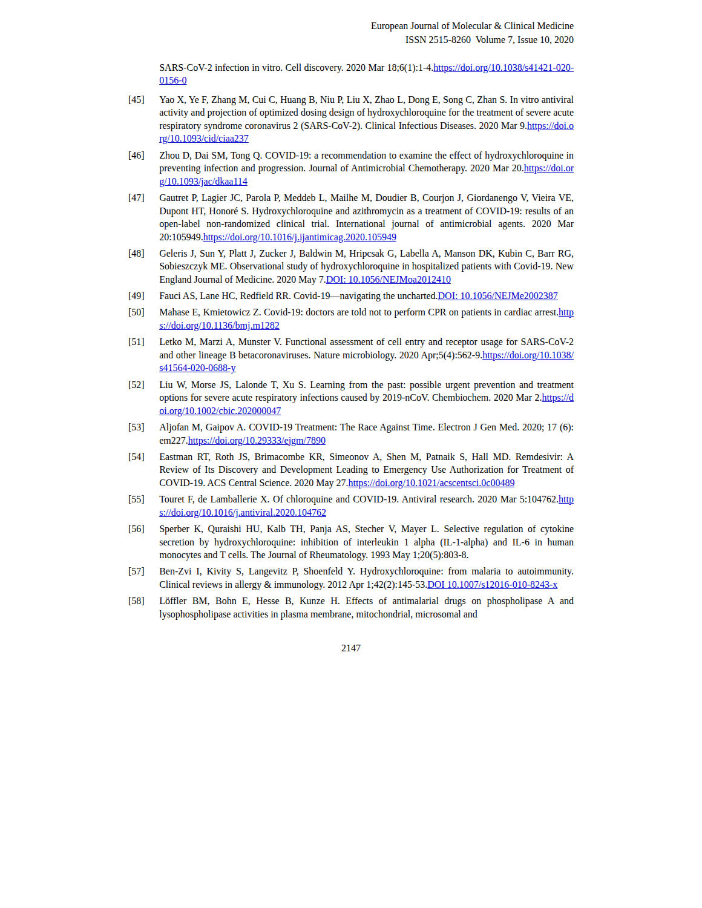European Journal of Molecular & Clinical Medicine
ISSN 2515-8260 Volume 7, Issue 10, 2020
SARS-CoV-2 infection in vitro. Cell discovery. 2020 Mar 18;6(1):1-4.https://doi.org/10.1038/s41421-020-0156-0
[45] Yao X, Ye F, Zhang M, Cui C, Huang B, Niu P, Liu X, Zhao L, Dong E, Song C, Zhan S. In vitro antiviral activity and projection of optimized dosing design of hydroxychloroquine for the treatment of severe acute respiratory syndrome coronavirus 2 (SARS-CoV-2). Clinical Infectious Diseases. 2020 Mar 9.https://doi.org/10.1093/cid/ciaa237
[46] Zhou D, Dai SM, Tong Q. COVID-19: a recommendation to examine the effect of hydroxychloroquine in preventing infection and progression. Journal of Antimicrobial Chemotherapy. 2020 Mar 20.https://doi.org/10.1093/jac/dkaa114
[47] Gautret P, Lagier JC, Parola P, Meddeb L, Mailhe M, Doudier B, Courjon J, Giordanengo V, Vieira VE, Dupont HT, Honoré S. Hydroxychloroquine and azithromycin as a treatment of COVID-19: results of an open-label non-randomized clinical trial. International journal of antimicrobial agents. 2020 Mar 20:105949.https://doi.org/10.1016/j.ijantimicag.2020.105949
[48] Geleris J, Sun Y, Platt J, Zucker J, Baldwin M, Hripcsak G, Labella A, Manson DK, Kubin C, Barr RG, Sobieszczyk ME. Observational study of hydroxychloroquine in hospitalized patients with Covid-19. New England Journal of Medicine. 2020 May 7.DOI: 10.1056/NEJMoa2012410
[49] Fauci AS, Lane HC, Redfield RR. Covid-19—navigating the uncharted.DOI: 10.1056/NEJMe2002387
[50] Mahase E, Kmietowicz Z. Covid-19: doctors are told not to perform CPR on patients in cardiac arrest.https://doi.org/10.1136/bmj.m1282
[51] Letko M, Marzi A, Munster V. Functional assessment of cell entry and receptor usage for SARS-CoV-2 and other lineage B betacoronaviruses. Nature microbiology. 2020 Apr;5(4):562-9.https://doi.org/10.1038/s41564-020-0688-y
[52] Liu W, Morse JS, Lalonde T, Xu S. Learning from the past: possible urgent prevention and treatment options for severe acute respiratory infections caused by 2019-nCoV. Chembiochem. 2020 Mar 2.https://doi.org/10.1002/cbic.202000047
[53] Aljofan M, Gaipov A. COVID-19 Treatment: The Race Against Time. Electron J Gen Med. 2020; 17 (6): em227.https://doi.org/10.29333/ejgm/7890
[54] Eastman RT, Roth JS, Brimacombe KR, Simeonov A, Shen M, Patnaik S, Hall MD. Remdesivir: A Review of Its Discovery and Development Leading to Emergency Use Authorization for Treatment of COVID-19. ACS Central Science. 2020 May 27.https://doi.org/10.1021/acscentsci.0c00489
[55] Touret F, de Lamballerie X. Of chloroquine and COVID-19. Antiviral research. 2020 Mar 5:104762.https://doi.org/10.1016/j.antiviral.2020.104762
[56] Sperber K, Quraishi HU, Kalb TH, Panja AS, Stecher V, Mayer L. Selective regulation of cytokine secretion by hydroxychloroquine: inhibition of interleukin 1 alpha (IL-1-alpha) and IL-6 in human monocytes and T cells. The Journal of Rheumatology. 1993 May 1;20(5):803-8.
[57] Ben-Zvi I, Kivity S, Langevitz P, Shoenfeld Y. Hydroxychloroquine: from malaria to autoimmunity. Clinical reviews in allergy & immunology. 2012 Apr 1;42(2):145-53.DOI 10.1007/s12016-010-8243-x
[58] Löffler BM, Bohn E, Hesse B, Kunze H. Effects of antimalarial drugs on phospholipase A and lysophospholipase activities in plasma membrane, mitochondrial, microsomal and
2147